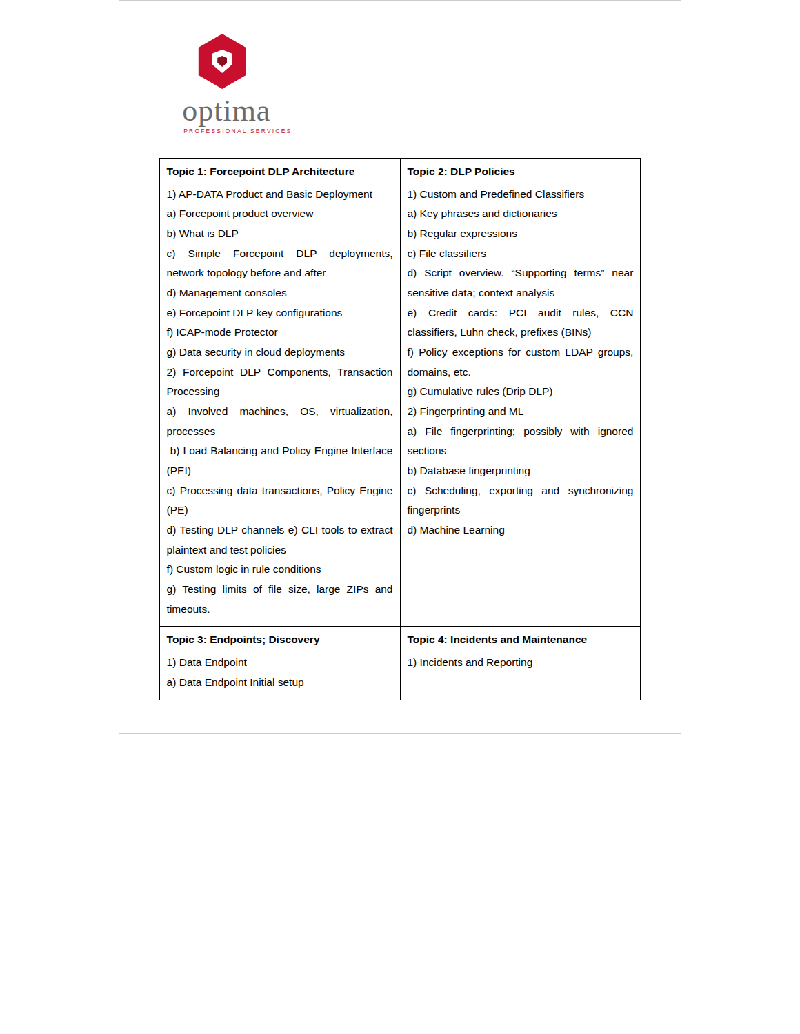optima
PROFESSIONAL SERVICES
| Topic 1: Forcepoint DLP Architecture 1) AP-DATA Product and Basic Deployment a) Forcepoint product overview b) What is DLP c) Simple Forcepoint DLP deployments, network topology before and after d) Management consoles e) Forcepoint DLP key configurations f) ICAP-mode Protector g) Data security in cloud deployments 2) Forcepoint DLP Components, Transaction Processing a) Involved machines, OS, virtualization, processes b) Load Balancing and Policy Engine Interface (PEI) c) Processing data transactions, Policy Engine (PE) d) Testing DLP channels e) CLI tools to extract plaintext and test policies f) Custom logic in rule conditions g) Testing limits of file size, large ZIPs and timeouts. | Topic 2: DLP Policies 1) Custom and Predefined Classifiers a) Key phrases and dictionaries b) Regular expressions c) File classifiers d) Script overview. “Supporting terms” near sensitive data; context analysis e) Credit cards: PCI audit rules, CCN classifiers, Luhn check, prefixes (BINs) f) Policy exceptions for custom LDAP groups, domains, etc. g) Cumulative rules (Drip DLP) 2) Fingerprinting and ML a) File fingerprinting; possibly with ignored sections b) Database fingerprinting c) Scheduling, exporting and synchronizing fingerprints d) Machine Learning |
| Topic 3: Endpoints; Discovery 1) Data Endpoint a) Data Endpoint Initial setup | Topic 4: Incidents and Maintenance 1) Incidents and Reporting |